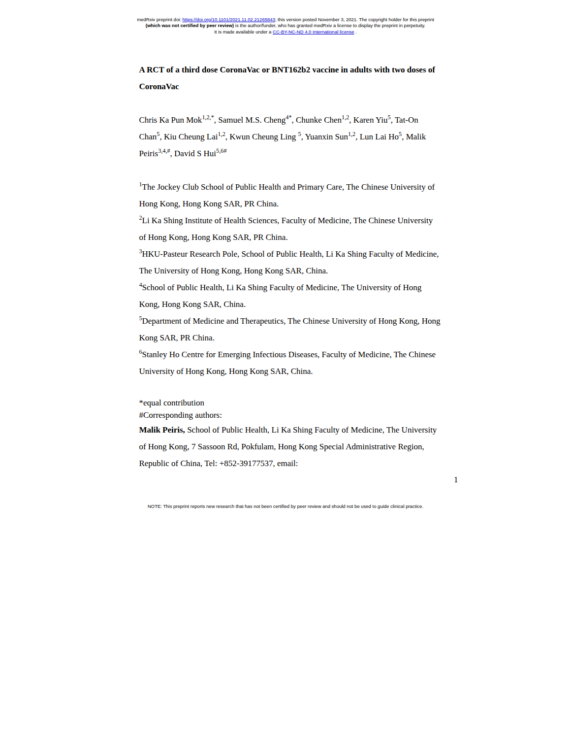medRxiv preprint doi: https://doi.org/10.1101/2021.11.02.21265843; this version posted November 3, 2021. The copyright holder for this preprint
(which was not certified by peer review) is the author/funder, who has granted medRxiv a license to display the preprint in perpetuity.
It is made available under a CC-BY-NC-ND 4.0 International license .
A RCT of a third dose CoronaVac or BNT162b2 vaccine in adults with two doses of CoronaVac
Chris Ka Pun Mok1,2,*, Samuel M.S. Cheng4*, Chunke Chen1,2, Karen Yiu5, Tat-On Chan5, Kiu Cheung Lai1,2, Kwun Cheung Ling 5, Yuanxin Sun1,2, Lun Lai Ho5, Malik Peiris3,4,#, David S Hui5,6#
1The Jockey Club School of Public Health and Primary Care, The Chinese University of Hong Kong, Hong Kong SAR, PR China.
2Li Ka Shing Institute of Health Sciences, Faculty of Medicine, The Chinese University of Hong Kong, Hong Kong SAR, PR China.
3HKU-Pasteur Research Pole, School of Public Health, Li Ka Shing Faculty of Medicine, The University of Hong Kong, Hong Kong SAR, China.
4School of Public Health, Li Ka Shing Faculty of Medicine, The University of Hong Kong, Hong Kong SAR, China.
5Department of Medicine and Therapeutics, The Chinese University of Hong Kong, Hong Kong SAR, PR China.
6Stanley Ho Centre for Emerging Infectious Diseases, Faculty of Medicine, The Chinese University of Hong Kong, Hong Kong SAR, China.
*equal contribution
#Corresponding authors:
Malik Peiris, School of Public Health, Li Ka Shing Faculty of Medicine, The University of Hong Kong, 7 Sassoon Rd, Pokfulam, Hong Kong Special Administrative Region, Republic of China, Tel: +852-39177537, email:
1
NOTE: This preprint reports new research that has not been certified by peer review and should not be used to guide clinical practice.